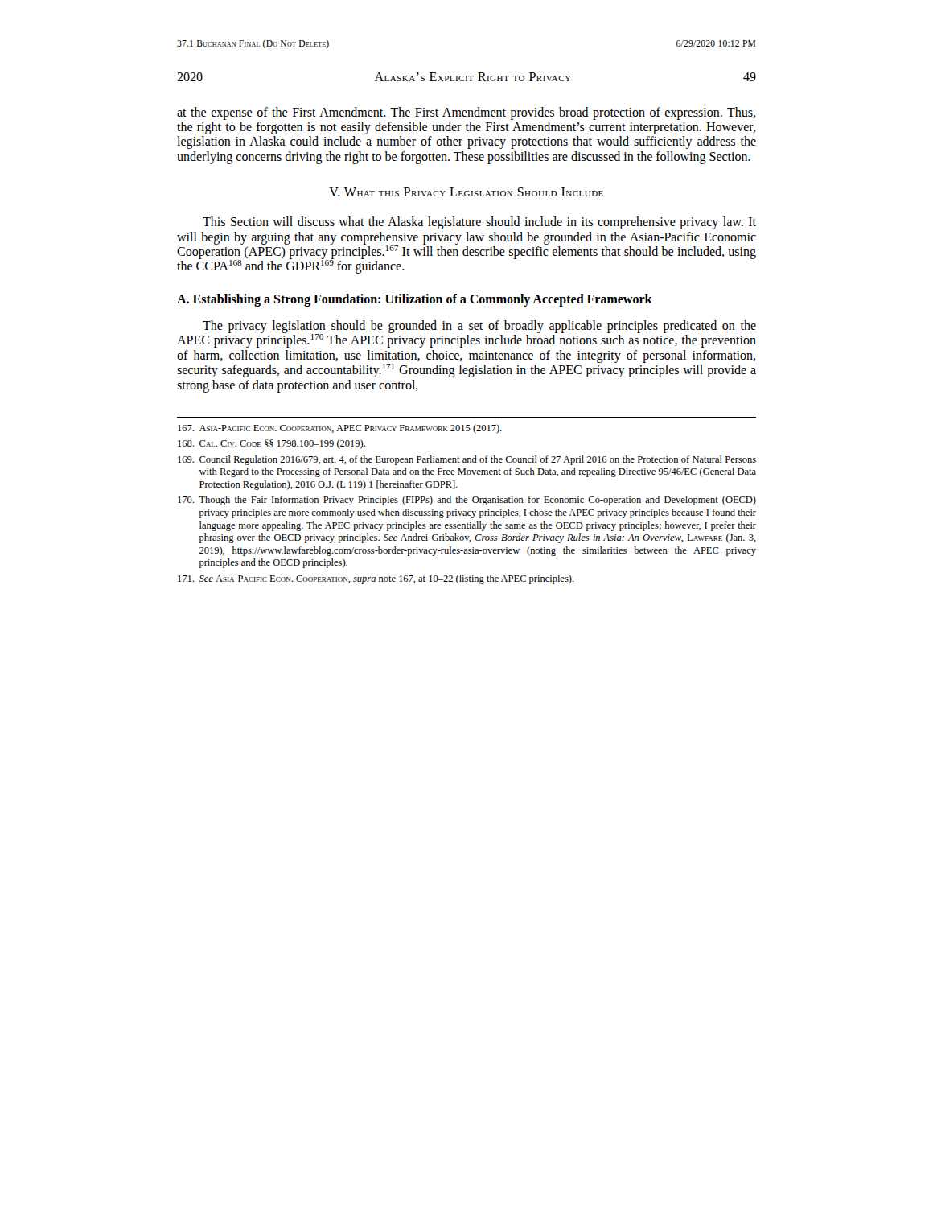37.1 Buchanan Final (Do Not Delete) 6/29/2020 10:12 PM
2020 Alaska’s Explicit Right to Privacy 49
at the expense of the First Amendment. The First Amendment provides broad protection of expression. Thus, the right to be forgotten is not easily defensible under the First Amendment’s current interpretation. However, legislation in Alaska could include a number of other privacy protections that would sufficiently address the underlying concerns driving the right to be forgotten. These possibilities are discussed in the following Section.
V. What this Privacy Legislation Should Include
This Section will discuss what the Alaska legislature should include in its comprehensive privacy law. It will begin by arguing that any comprehensive privacy law should be grounded in the Asian-Pacific Economic Cooperation (APEC) privacy principles.167 It will then describe specific elements that should be included, using the CCPA168 and the GDPR169 for guidance.
A. Establishing a Strong Foundation: Utilization of a Commonly Accepted Framework
The privacy legislation should be grounded in a set of broadly applicable principles predicated on the APEC privacy principles.170 The APEC privacy principles include broad notions such as notice, the prevention of harm, collection limitation, use limitation, choice, maintenance of the integrity of personal information, security safeguards, and accountability.171 Grounding legislation in the APEC privacy principles will provide a strong base of data protection and user control,
167. Asia-Pacific Econ. Cooperation, APEC Privacy Framework 2015 (2017).
168. Cal. Civ. Code §§ 1798.100–199 (2019).
169. Council Regulation 2016/679, art. 4, of the European Parliament and of the Council of 27 April 2016 on the Protection of Natural Persons with Regard to the Processing of Personal Data and on the Free Movement of Such Data, and repealing Directive 95/46/EC (General Data Protection Regulation), 2016 O.J. (L 119) 1 [hereinafter GDPR].
170. Though the Fair Information Privacy Principles (FIPPs) and the Organisation for Economic Co-operation and Development (OECD) privacy principles are more commonly used when discussing privacy principles, I chose the APEC privacy principles because I found their language more appealing. The APEC privacy principles are essentially the same as the OECD privacy principles; however, I prefer their phrasing over the OECD privacy principles. See Andrei Gribakov, Cross-Border Privacy Rules in Asia: An Overview, Lawfare (Jan. 3, 2019), https://www.lawfareblog.com/cross-border-privacy-rules-asia-overview (noting the similarities between the APEC privacy principles and the OECD principles).
171. See Asia-Pacific Econ. Cooperation, supra note 167, at 10–22 (listing the APEC principles).